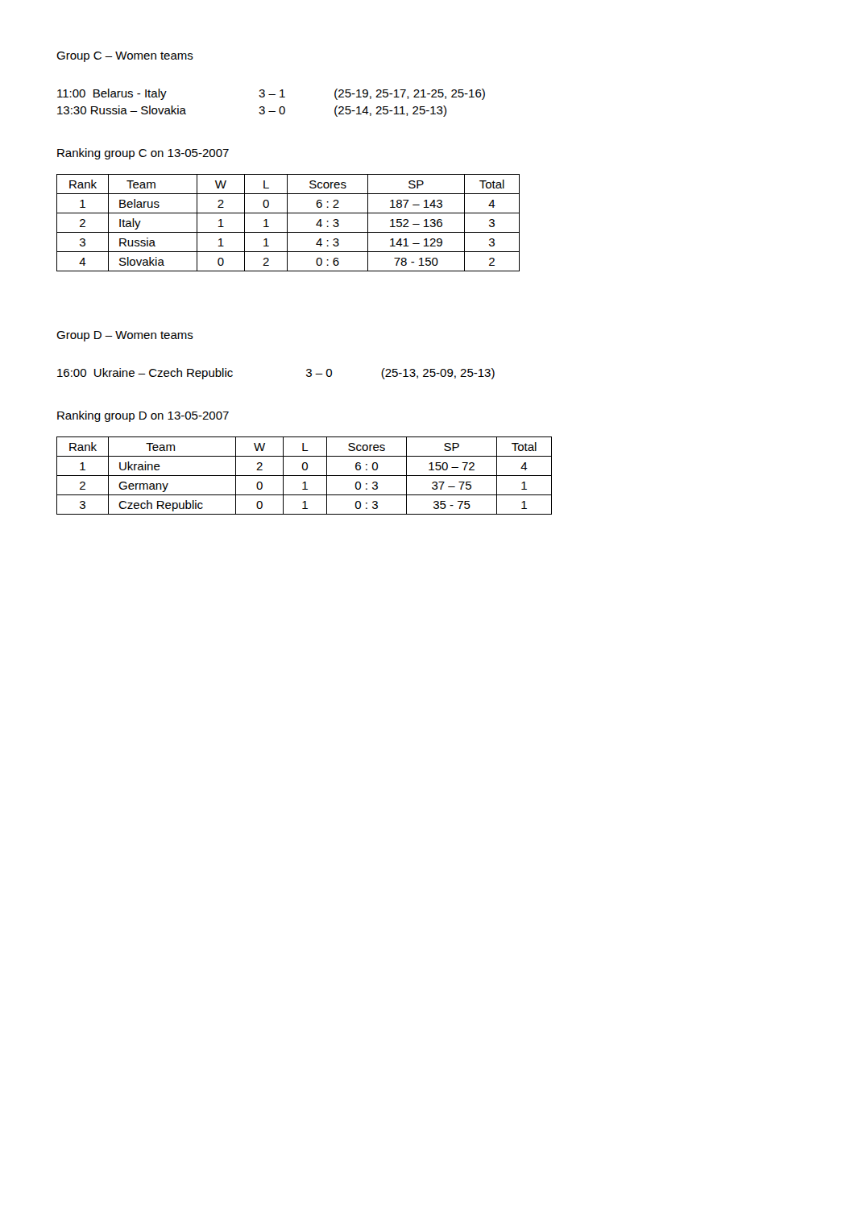Group C – Women teams
| 11:00 Belarus - Italy | 3 – 1 | (25-19, 25-17, 21-25, 25-16) |
| 13:30 Russia – Slovakia | 3 – 0 | (25-14, 25-11, 25-13) |
Ranking group C on 13-05-2007
| Rank | Team | W | L | Scores | SP | Total |
| --- | --- | --- | --- | --- | --- | --- |
| 1 | Belarus | 2 | 0 | 6 : 2 | 187 – 143 | 4 |
| 2 | Italy | 1 | 1 | 4 : 3 | 152 – 136 | 3 |
| 3 | Russia | 1 | 1 | 4 : 3 | 141 – 129 | 3 |
| 4 | Slovakia | 0 | 2 | 0 : 6 | 78 - 150 | 2 |
Group D – Women teams
| 16:00 Ukraine – Czech Republic | 3 – 0 | (25-13, 25-09, 25-13) |
Ranking group D on 13-05-2007
| Rank | Team | W | L | Scores | SP | Total |
| --- | --- | --- | --- | --- | --- | --- |
| 1 | Ukraine | 2 | 0 | 6 : 0 | 150 – 72 | 4 |
| 2 | Germany | 0 | 1 | 0 : 3 | 37 – 75 | 1 |
| 3 | Czech Republic | 0 | 1 | 0 : 3 | 35 - 75 | 1 |